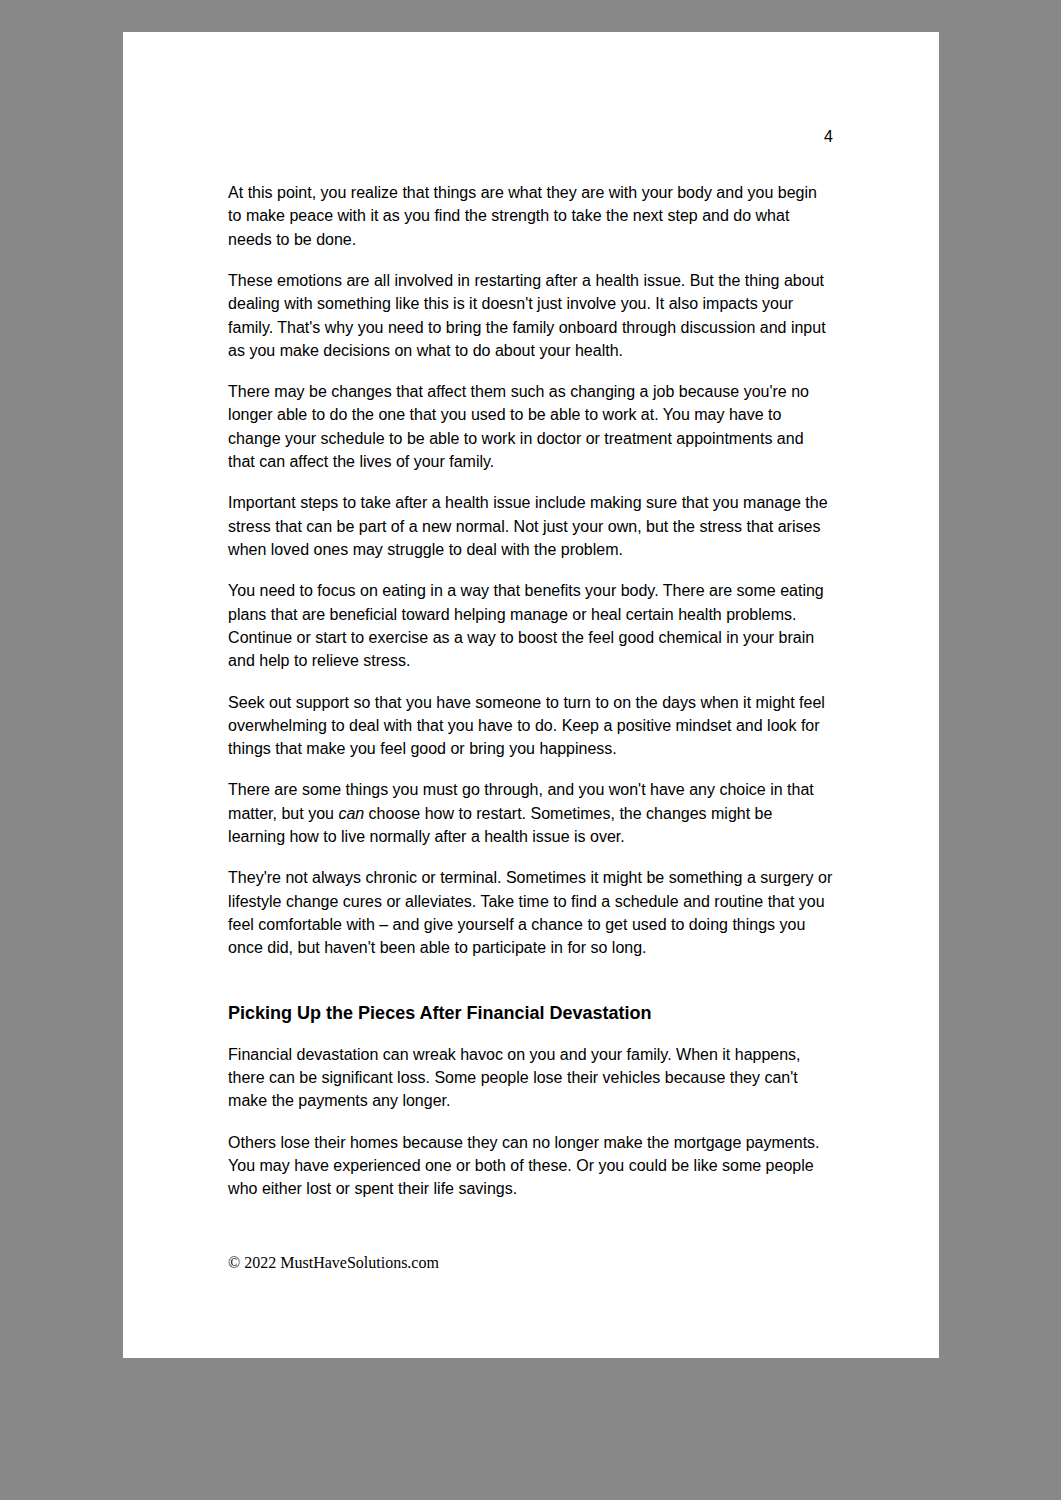4
At this point, you realize that things are what they are with your body and you begin to make peace with it as you find the strength to take the next step and do what needs to be done.
These emotions are all involved in restarting after a health issue. But the thing about dealing with something like this is it doesn't just involve you. It also impacts your family. That's why you need to bring the family onboard through discussion and input as you make decisions on what to do about your health.
There may be changes that affect them such as changing a job because you're no longer able to do the one that you used to be able to work at. You may have to change your schedule to be able to work in doctor or treatment appointments and that can affect the lives of your family.
Important steps to take after a health issue include making sure that you manage the stress that can be part of a new normal. Not just your own, but the stress that arises when loved ones may struggle to deal with the problem.
You need to focus on eating in a way that benefits your body. There are some eating plans that are beneficial toward helping manage or heal certain health problems. Continue or start to exercise as a way to boost the feel good chemical in your brain and help to relieve stress.
Seek out support so that you have someone to turn to on the days when it might feel overwhelming to deal with that you have to do. Keep a positive mindset and look for things that make you feel good or bring you happiness.
There are some things you must go through, and you won't have any choice in that matter, but you can choose how to restart. Sometimes, the changes might be learning how to live normally after a health issue is over.
They're not always chronic or terminal. Sometimes it might be something a surgery or lifestyle change cures or alleviates. Take time to find a schedule and routine that you feel comfortable with – and give yourself a chance to get used to doing things you once did, but haven't been able to participate in for so long.
Picking Up the Pieces After Financial Devastation
Financial devastation can wreak havoc on you and your family. When it happens, there can be significant loss. Some people lose their vehicles because they can't make the payments any longer.
Others lose their homes because they can no longer make the mortgage payments. You may have experienced one or both of these. Or you could be like some people who either lost or spent their life savings.
© 2022 MustHaveSolutions.com